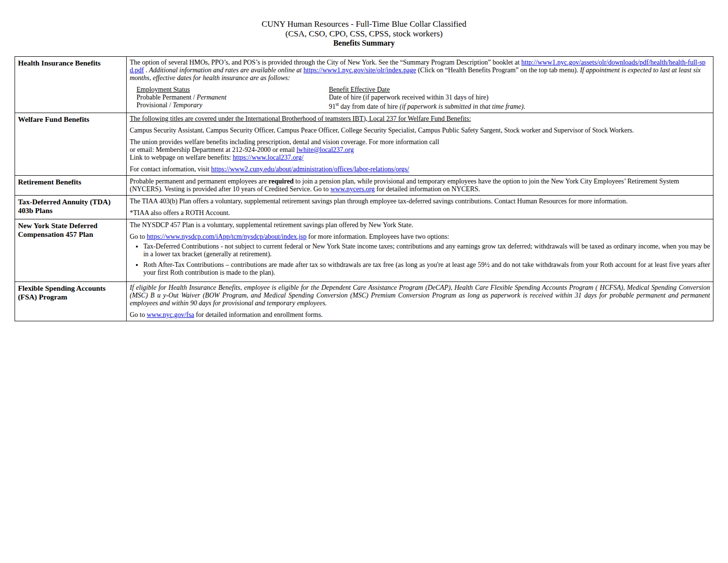CUNY Human Resources - Full-Time Blue Collar Classified
(CSA, CSO, CPO, CSS, CPSS, stock workers)
Benefits Summary
| Health Insurance Benefits | The option of several HMOs, PPO’s, and POS’s is provided through the City of New York. See the “Summary Program Description” booklet at http://www1.nyc.gov/assets/olr/downloads/pdf/health/health-full-spd.pdf . Additional information and rates are available online at https://www1.nyc.gov/site/olr/index.page (Click on “Health Benefits Program” on the top tab menu). If appointment is expected to last at least six months, effective dates for health insurance are as follows: / Employment Status / Benefit Effective Date / / Probable Permanent / Permanent / Date of hire (if paperwork received within 31 days of hire) / / Provisional / Temporary / 91 st day from date of hire (if paperwork is submitted in that time frame). / |
| Welfare Fund Benefits | The following titles are covered under the International Brotherhood of teamsters IBT), Local 237 for Welfare Fund Benefits: Campus Security Assistant, Campus Security Officer, Campus Peace Officer, College Security Specialist, Campus Public Safety Sargent, Stock worker and Supervisor of Stock Workers. The union provides welfare benefits including prescription, dental and vision coverage. For more information call or email: Membership Department at 212-924-2000 or email lwhite@local237.org Link to webpage on welfare benefits: https://www.local237.org/ For contact information, visit https://www2.cuny.edu/about/administration/offices/labor-relations/orgs/ |
| Retirement Benefits | Probable permanent and permanent employees are required to join a pension plan, while provisional and temporary employees have the option to join the New York City Employees’ Retirement System (NYCERS). Vesting is provided after 10 years of Credited Service. Go to www.nycers.org for detailed information on NYCERS. |
| Tax-Deferred Annuity (TDA) 403b Plans | The TIAA 403(b) Plan offers a voluntary, supplemental retirement savings plan through employee tax-deferred savings contributions. Contact Human Resources for more information. *TIAA also offers a ROTH Account. |
| New York State Deferred Compensation 457 Plan | The NYSDCP 457 Plan is a voluntary, supplemental retirement savings plan offered by New York State. Go to https://www.nysdcp.com/iApp/tcm/nysdcp/about/index.jsp for more information. Employees have two options: Tax-Deferred Contributions - not subject to current federal or New York State income taxes; contributions and any earnings grow tax deferred; withdrawals will be taxed as ordinary income, when you may be in a lower tax bracket (generally at retirement). Roth After-Tax Contributions – contributions are made after tax so withdrawals are tax free (as long as you're at least age 59½ and do not take withdrawals from your Roth account for at least five years after your first Roth contribution is made to the plan). |
| Flexible Spending Accounts (FSA) Program | If eligible for Health Insurance Benefits, employee is eligible for the Dependent Care Assistance Program (DeCAP), Health Care Flexible Spending Accounts Program ( HCFSA), Medical Spending Conversion (MSC) B u y-Out Waiver (BOW Program, and Medical Spending Conversion (MSC) Premium Conversion Program as long as paperwork is received within 31 days for probable permanent and permanent employees and within 90 days for provisional and temporary employees. Go to www.nyc.gov/fsa for detailed information and enrollment forms. |